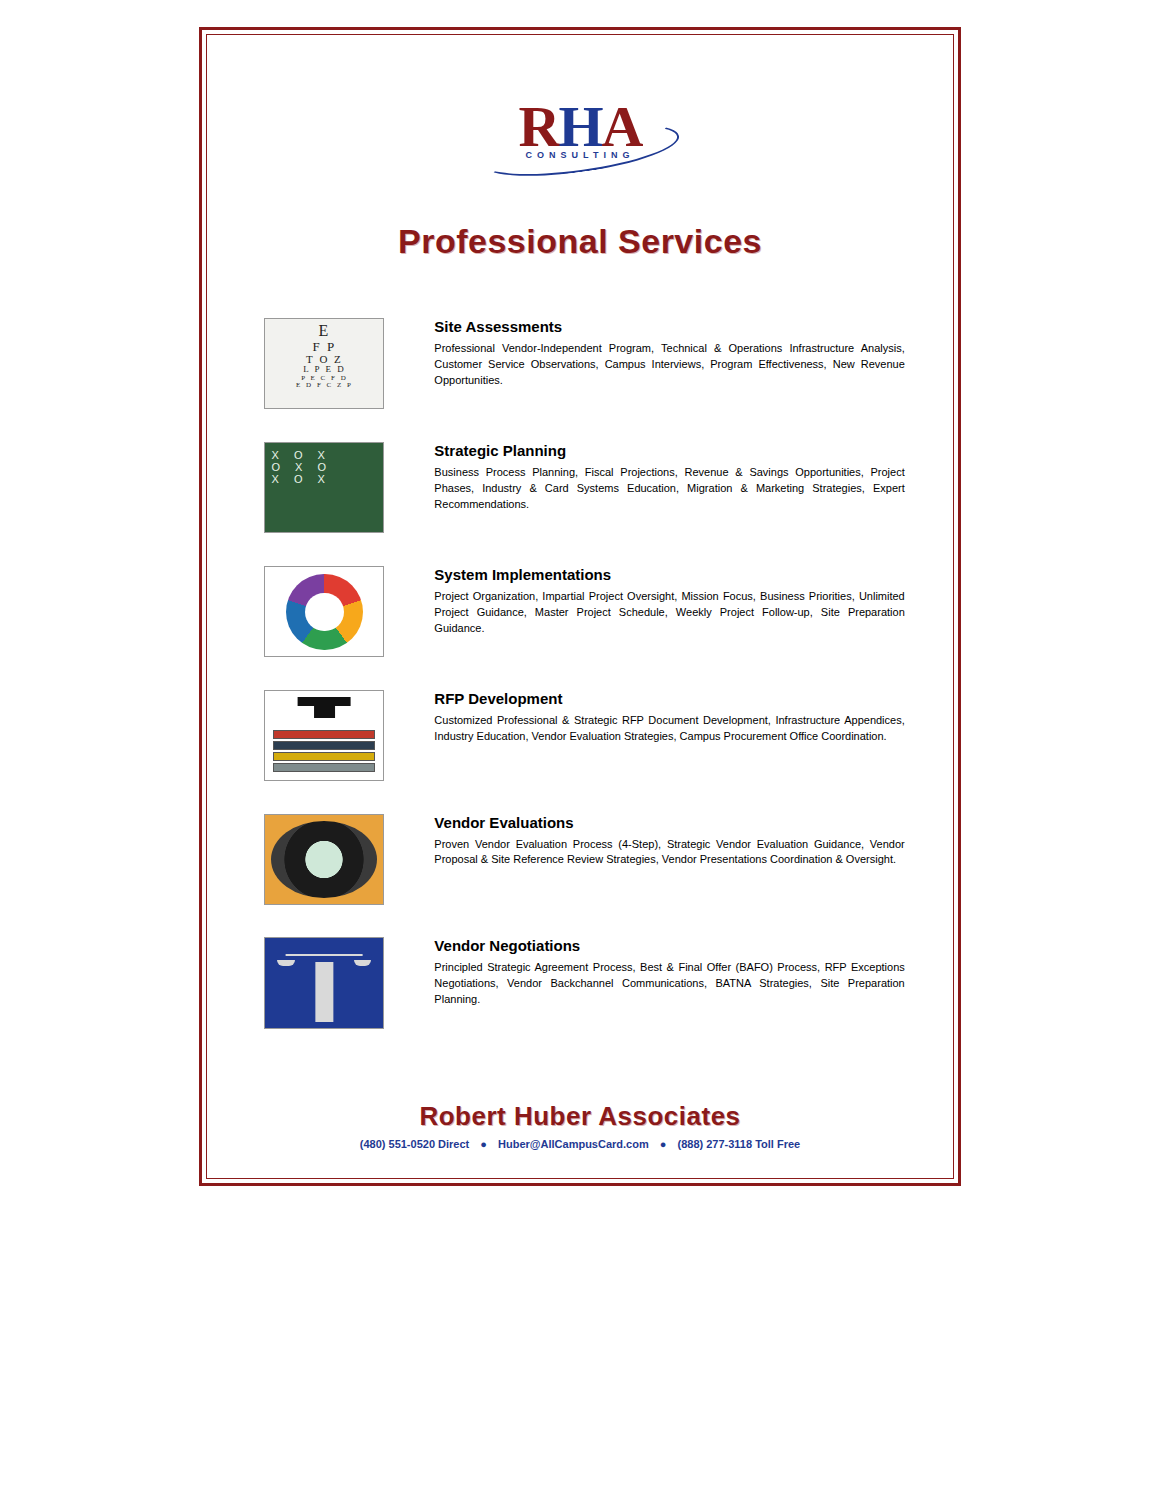RHA
CONSULTING
Professional Services
E
F P
T O Z
L P E D
P E C F D
E D F C Z P
Site Assessments
Professional Vendor-Independent Program, Technical & Operations Infrastructure Analysis, Customer Service Observations, Campus Interviews, Program Effectiveness, New Revenue Opportunities.
X O X
O X O
X O X
Strategic Planning
Business Process Planning, Fiscal Projections, Revenue & Savings Opportunities, Project Phases, Industry & Card Systems Education, Migration & Marketing Strategies, Expert Recommendations.
System Implementations
Project Organization, Impartial Project Oversight, Mission Focus, Business Priorities, Unlimited Project Guidance, Master Project Schedule, Weekly Project Follow-up, Site Preparation Guidance.
RFP Development
Customized Professional & Strategic RFP Document Development, Infrastructure Appendices, Industry Education, Vendor Evaluation Strategies, Campus Procurement Office Coordination.
Vendor Evaluations
Proven Vendor Evaluation Process (4-Step), Strategic Vendor Evaluation Guidance, Vendor Proposal & Site Reference Review Strategies, Vendor Presentations Coordination & Oversight.
Vendor Negotiations
Principled Strategic Agreement Process, Best & Final Offer (BAFO) Process, RFP Exceptions Negotiations, Vendor Backchannel Communications, BATNA Strategies, Site Preparation Planning.
Robert Huber Associates
(480) 551-0520 Direct ● Huber@AllCampusCard.com ● (888) 277-3118 Toll Free